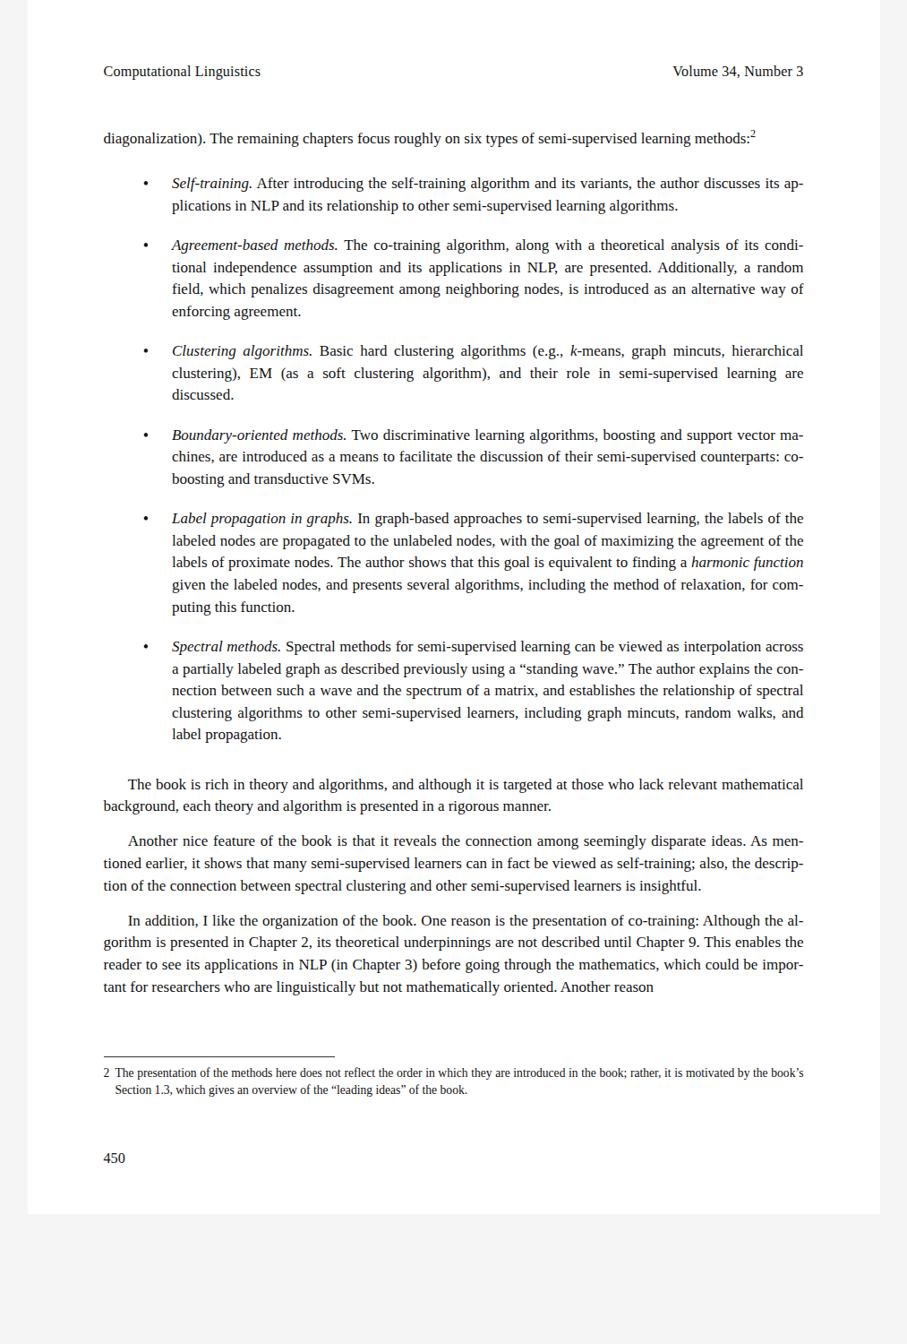Computational Linguistics Volume 34, Number 3
diagonalization). The remaining chapters focus roughly on six types of semi-supervised learning methods:2
Self-training. After introducing the self-training algorithm and its variants, the author discusses its applications in NLP and its relationship to other semi-supervised learning algorithms.
Agreement-based methods. The co-training algorithm, along with a theoretical analysis of its conditional independence assumption and its applications in NLP, are presented. Additionally, a random field, which penalizes disagreement among neighboring nodes, is introduced as an alternative way of enforcing agreement.
Clustering algorithms. Basic hard clustering algorithms (e.g., k-means, graph mincuts, hierarchical clustering), EM (as a soft clustering algorithm), and their role in semi-supervised learning are discussed.
Boundary-oriented methods. Two discriminative learning algorithms, boosting and support vector machines, are introduced as a means to facilitate the discussion of their semi-supervised counterparts: co-boosting and transductive SVMs.
Label propagation in graphs. In graph-based approaches to semi-supervised learning, the labels of the labeled nodes are propagated to the unlabeled nodes, with the goal of maximizing the agreement of the labels of proximate nodes. The author shows that this goal is equivalent to finding a harmonic function given the labeled nodes, and presents several algorithms, including the method of relaxation, for computing this function.
Spectral methods. Spectral methods for semi-supervised learning can be viewed as interpolation across a partially labeled graph as described previously using a “standing wave.” The author explains the connection between such a wave and the spectrum of a matrix, and establishes the relationship of spectral clustering algorithms to other semi-supervised learners, including graph mincuts, random walks, and label propagation.
The book is rich in theory and algorithms, and although it is targeted at those who lack relevant mathematical background, each theory and algorithm is presented in a rigorous manner.
Another nice feature of the book is that it reveals the connection among seemingly disparate ideas. As mentioned earlier, it shows that many semi-supervised learners can in fact be viewed as self-training; also, the description of the connection between spectral clustering and other semi-supervised learners is insightful.
In addition, I like the organization of the book. One reason is the presentation of co-training: Although the algorithm is presented in Chapter 2, its theoretical underpinnings are not described until Chapter 9. This enables the reader to see its applications in NLP (in Chapter 3) before going through the mathematics, which could be important for researchers who are linguistically but not mathematically oriented. Another reason
2 The presentation of the methods here does not reflect the order in which they are introduced in the book; rather, it is motivated by the book’s Section 1.3, which gives an overview of the “leading ideas” of the book.
450